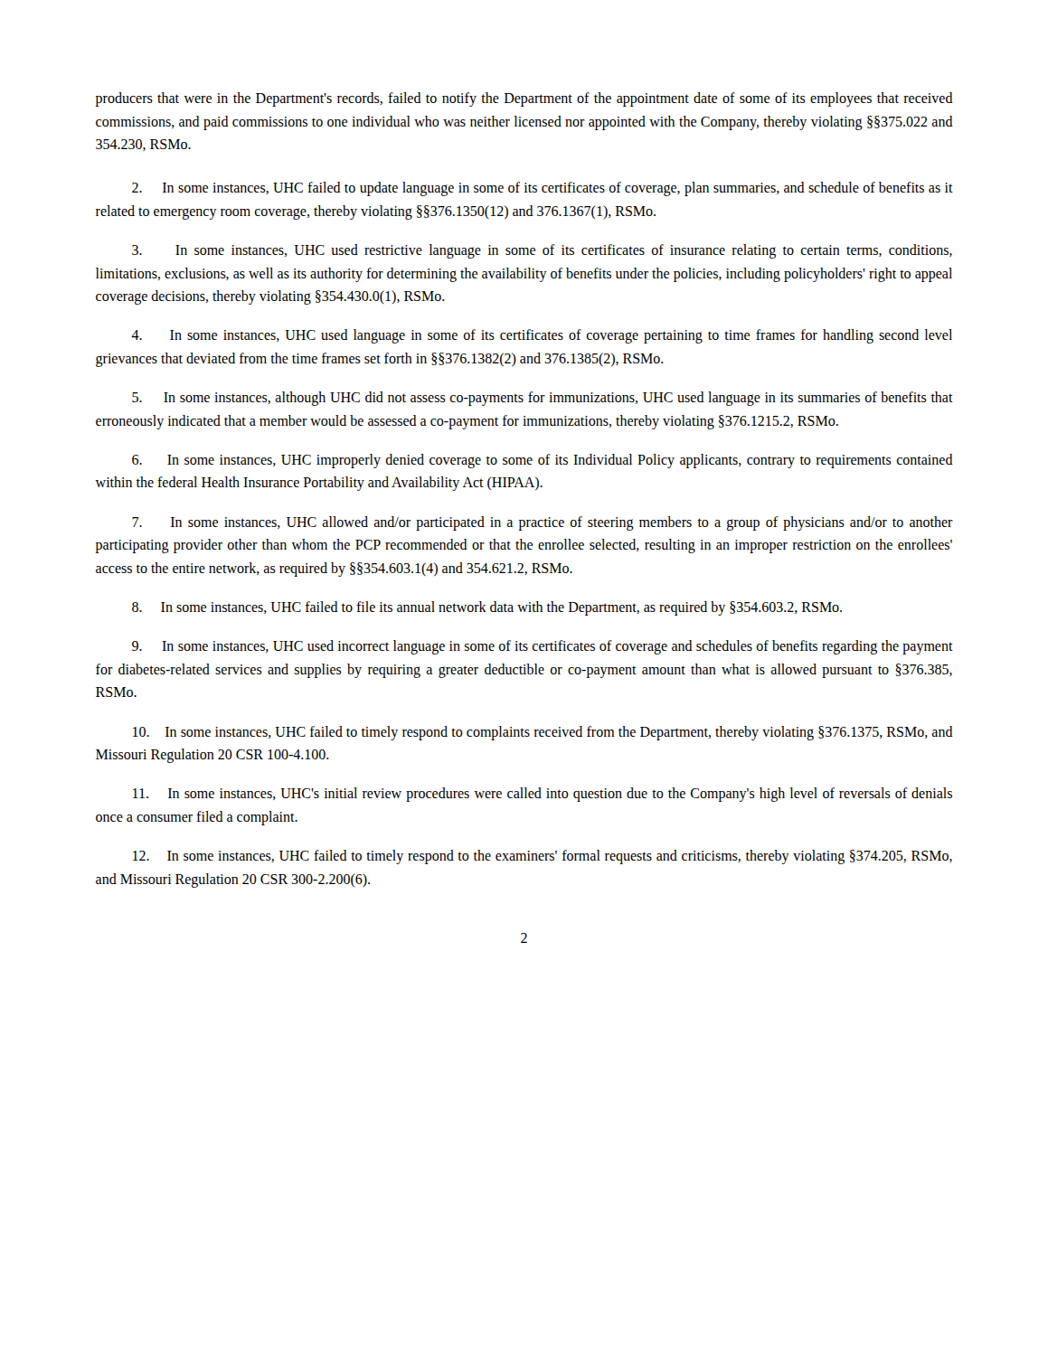producers that were in the Department's records, failed to notify the Department of the appointment date of some of its employees that received commissions, and paid commissions to one individual who was neither licensed nor appointed with the Company, thereby violating §§375.022 and 354.230, RSMo.
2. In some instances, UHC failed to update language in some of its certificates of coverage, plan summaries, and schedule of benefits as it related to emergency room coverage, thereby violating §§376.1350(12) and 376.1367(1), RSMo.
3. In some instances, UHC used restrictive language in some of its certificates of insurance relating to certain terms, conditions, limitations, exclusions, as well as its authority for determining the availability of benefits under the policies, including policyholders' right to appeal coverage decisions, thereby violating §354.430.0(1), RSMo.
4. In some instances, UHC used language in some of its certificates of coverage pertaining to time frames for handling second level grievances that deviated from the time frames set forth in §§376.1382(2) and 376.1385(2), RSMo.
5. In some instances, although UHC did not assess co-payments for immunizations, UHC used language in its summaries of benefits that erroneously indicated that a member would be assessed a co-payment for immunizations, thereby violating §376.1215.2, RSMo.
6. In some instances, UHC improperly denied coverage to some of its Individual Policy applicants, contrary to requirements contained within the federal Health Insurance Portability and Availability Act (HIPAA).
7. In some instances, UHC allowed and/or participated in a practice of steering members to a group of physicians and/or to another participating provider other than whom the PCP recommended or that the enrollee selected, resulting in an improper restriction on the enrollees' access to the entire network, as required by §§354.603.1(4) and 354.621.2, RSMo.
8. In some instances, UHC failed to file its annual network data with the Department, as required by §354.603.2, RSMo.
9. In some instances, UHC used incorrect language in some of its certificates of coverage and schedules of benefits regarding the payment for diabetes-related services and supplies by requiring a greater deductible or co-payment amount than what is allowed pursuant to §376.385, RSMo.
10. In some instances, UHC failed to timely respond to complaints received from the Department, thereby violating §376.1375, RSMo, and Missouri Regulation 20 CSR 100-4.100.
11. In some instances, UHC's initial review procedures were called into question due to the Company's high level of reversals of denials once a consumer filed a complaint.
12. In some instances, UHC failed to timely respond to the examiners' formal requests and criticisms, thereby violating §374.205, RSMo, and Missouri Regulation 20 CSR 300-2.200(6).
2